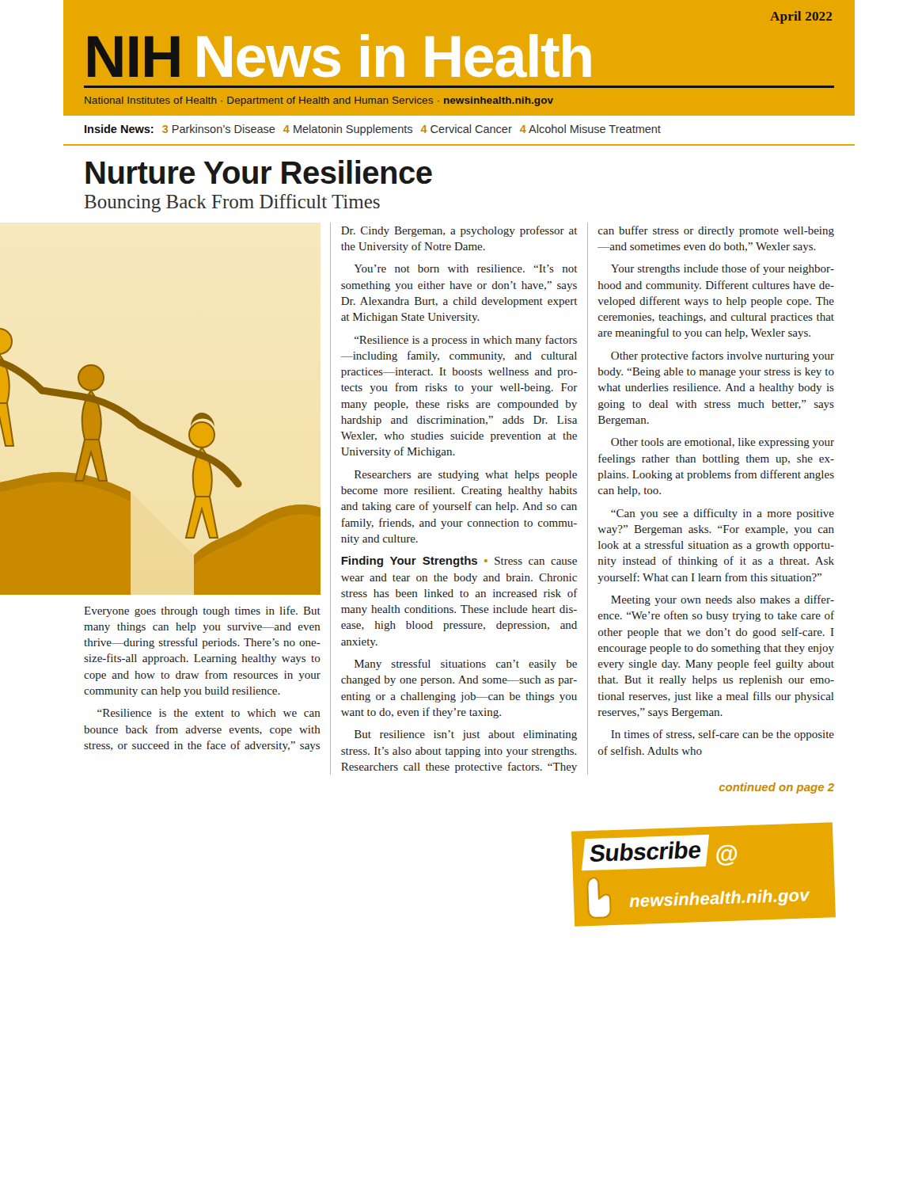April 2022
NIH News in Health
National Institutes of Health · Department of Health and Human Services · newsinhealth.nih.gov
Inside News: 3 Parkinson’s Disease 4 Melatonin Supplements 4 Cervical Cancer 4 Alcohol Misuse Treatment
Nurture Your Resilience
Bouncing Back From Difficult Times
Everyone goes through tough times in life. But many things can help you survive—and even thrive—during stressful periods. There’s no one-size-fits-all approach. Learning healthy ways to cope and how to draw from resources in your community can help you build resilience.
“Resilience is the extent to which we can bounce back from adverse events, cope with stress, or succeed in the face of adversity,” says Dr. Cindy Bergeman, a psychology professor at the University of Notre Dame.
You’re not born with resilience. “It’s not something you either have or don’t have,” says Dr. Alexandra Burt, a child development expert at Michigan State University.
“Resilience is a process in which many factors—including family, community, and cultural practices—interact. It boosts wellness and protects you from risks to your well-being. For many people, these risks are compounded by hardship and discrimination,” adds Dr. Lisa Wexler, who studies suicide prevention at the University of Michigan.
Researchers are studying what helps people become more resilient. Creating healthy habits and taking care of yourself can help. And so can family, friends, and your connection to community and culture.
Finding Your Strengths • Stress can cause wear and tear on the body and brain. Chronic stress has been linked to an increased risk of many health conditions. These include heart disease, high blood pressure, depression, and anxiety.
Many stressful situations can’t easily be changed by one person. And some—such as parenting or a challenging job—can be things you want to do, even if they’re taxing.
But resilience isn’t just about eliminating stress. It’s also about tapping into your strengths. Researchers call these protective factors. “They can buffer stress or directly promote well-being—and sometimes even do both,” Wexler says.
Your strengths include those of your neighborhood and community. Different cultures have developed different ways to help people cope. The ceremonies, teachings, and cultural practices that are meaningful to you can help, Wexler says.
Other protective factors involve nurturing your body. “Being able to manage your stress is key to what underlies resilience. And a healthy body is going to deal with stress much better,” says Bergeman.
Other tools are emotional, like expressing your feelings rather than bottling them up, she explains. Looking at problems from different angles can help, too.
“Can you see a difficulty in a more positive way?” Bergeman asks. “For example, you can look at a stressful situation as a growth opportunity instead of thinking of it as a threat. Ask yourself: What can I learn from this situation?”
Meeting your own needs also makes a difference. “We’re often so busy trying to take care of other people that we don’t do good self-care. I encourage people to do something that they enjoy every single day. Many people feel guilty about that. But it really helps us replenish our emotional reserves, just like a meal fills our physical reserves,” says Bergeman.
In times of stress, self-care can be the opposite of selfish. Adults who
continued on page 2
Subscribe@ newsinhealth.nih.gov